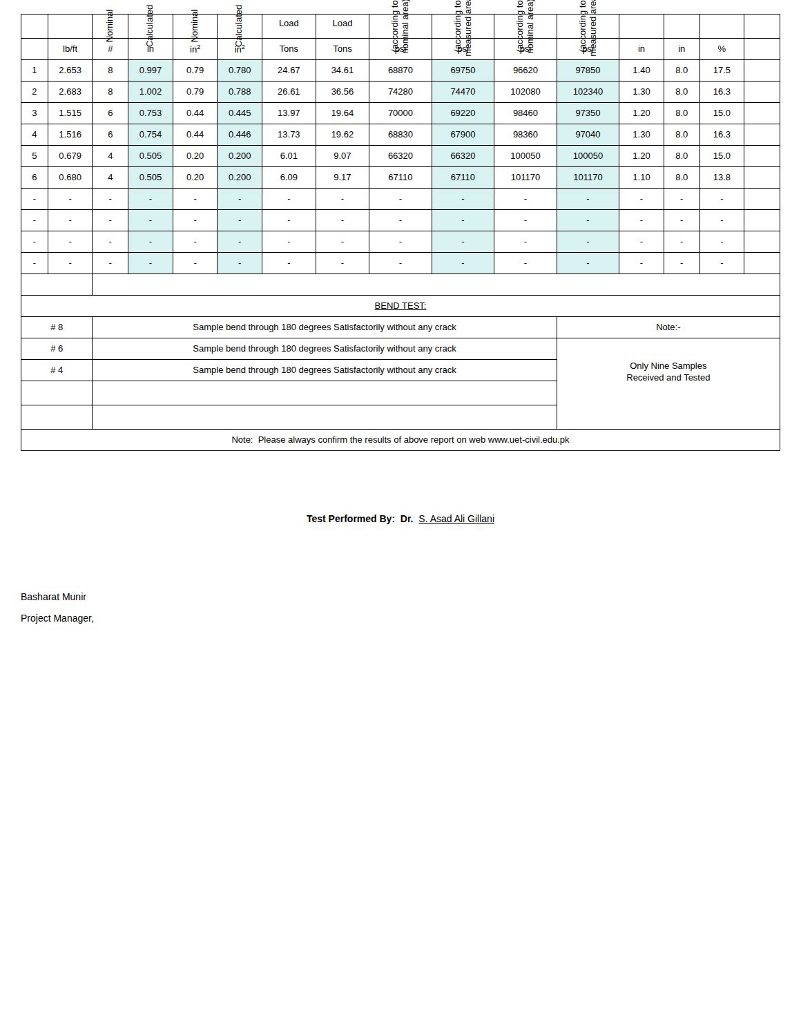| | | Nominal | Calculated | Nominal | Calculated | Load | Load | (according to nominal area) | (according to measured area) | (according to nominal area) | (according to measured area) | | | | |
| | lb/ft | # | in | in 2 | in 2 | Tons | Tons | psi | psi | psi | psi | in | in | % | |
| 1 | 2.653 | 8 | 0.997 | 0.79 | 0.780 | 24.67 | 34.61 | 68870 | 69750 | 96620 | 97850 | 1.40 | 8.0 | 17.5 | |
| 2 | 2.683 | 8 | 1.002 | 0.79 | 0.788 | 26.61 | 36.56 | 74280 | 74470 | 102080 | 102340 | 1.30 | 8.0 | 16.3 | |
| 3 | 1.515 | 6 | 0.753 | 0.44 | 0.445 | 13.97 | 19.64 | 70000 | 69220 | 98460 | 97350 | 1.20 | 8.0 | 15.0 | |
| 4 | 1.516 | 6 | 0.754 | 0.44 | 0.446 | 13.73 | 19.62 | 68830 | 67900 | 98360 | 97040 | 1.30 | 8.0 | 16.3 | |
| 5 | 0.679 | 4 | 0.505 | 0.20 | 0.200 | 6.01 | 9.07 | 66320 | 66320 | 100050 | 100050 | 1.20 | 8.0 | 15.0 | |
| 6 | 0.680 | 4 | 0.505 | 0.20 | 0.200 | 6.09 | 9.17 | 67110 | 67110 | 101170 | 101170 | 1.10 | 8.0 | 13.8 | |
| - | - | - | - | - | - | - | - | - | - | - | - | - | - | - | |
| - | - | - | - | - | - | - | - | - | - | - | - | - | - | - | |
| - | - | - | - | - | - | - | - | - | - | - | - | - | - | - | |
| - | - | - | - | - | - | - | - | - | - | - | - | - | - | - | |
| BEND TEST: |
| # 8 | Sample bend through 180 degrees Satisfactorily without any crack | Note:- |
| # 6 | Sample bend through 180 degrees Satisfactorily without any crack | |
| # 4 | Sample bend through 180 degrees Satisfactorily without any crack | Only Nine Samples Received and Tested |
| Note: Please always confirm the results of above report on web www.uet-civil.edu.pk |
Test Performed By: Dr. S. Asad Ali Gillani
Basharat Munir
Project Manager,